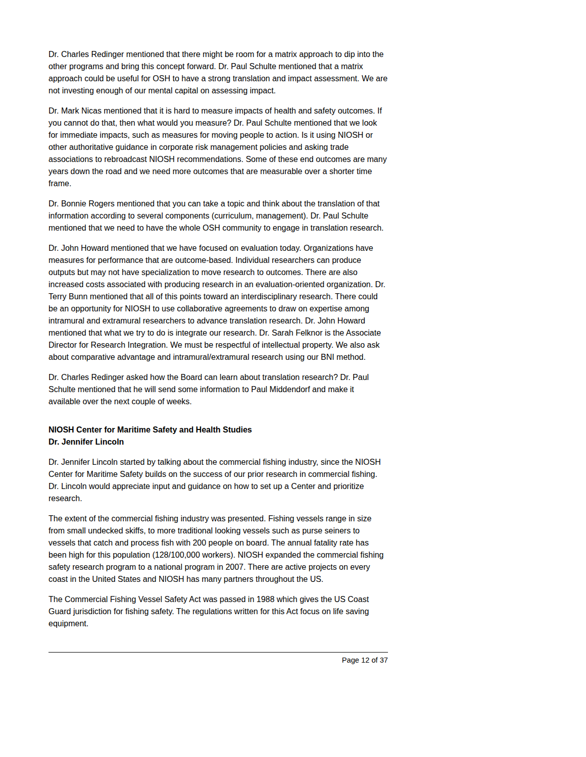Dr. Charles Redinger mentioned that there might be room for a matrix approach to dip into the other programs and bring this concept forward. Dr. Paul Schulte mentioned that a matrix approach could be useful for OSH to have a strong translation and impact assessment. We are not investing enough of our mental capital on assessing impact.
Dr. Mark Nicas mentioned that it is hard to measure impacts of health and safety outcomes. If you cannot do that, then what would you measure? Dr. Paul Schulte mentioned that we look for immediate impacts, such as measures for moving people to action. Is it using NIOSH or other authoritative guidance in corporate risk management policies and asking trade associations to rebroadcast NIOSH recommendations. Some of these end outcomes are many years down the road and we need more outcomes that are measurable over a shorter time frame.
Dr. Bonnie Rogers mentioned that you can take a topic and think about the translation of that information according to several components (curriculum, management). Dr. Paul Schulte mentioned that we need to have the whole OSH community to engage in translation research.
Dr. John Howard mentioned that we have focused on evaluation today. Organizations have measures for performance that are outcome-based. Individual researchers can produce outputs but may not have specialization to move research to outcomes. There are also increased costs associated with producing research in an evaluation-oriented organization. Dr. Terry Bunn mentioned that all of this points toward an interdisciplinary research. There could be an opportunity for NIOSH to use collaborative agreements to draw on expertise among intramural and extramural researchers to advance translation research. Dr. John Howard mentioned that what we try to do is integrate our research. Dr. Sarah Felknor is the Associate Director for Research Integration. We must be respectful of intellectual property. We also ask about comparative advantage and intramural/extramural research using our BNI method.
Dr. Charles Redinger asked how the Board can learn about translation research? Dr. Paul Schulte mentioned that he will send some information to Paul Middendorf and make it available over the next couple of weeks.
NIOSH Center for Maritime Safety and Health Studies
Dr. Jennifer Lincoln
Dr. Jennifer Lincoln started by talking about the commercial fishing industry, since the NIOSH Center for Maritime Safety builds on the success of our prior research in commercial fishing. Dr. Lincoln would appreciate input and guidance on how to set up a Center and prioritize research.
The extent of the commercial fishing industry was presented. Fishing vessels range in size from small undecked skiffs, to more traditional looking vessels such as purse seiners to vessels that catch and process fish with 200 people on board. The annual fatality rate has been high for this population (128/100,000 workers). NIOSH expanded the commercial fishing safety research program to a national program in 2007. There are active projects on every coast in the United States and NIOSH has many partners throughout the US.
The Commercial Fishing Vessel Safety Act was passed in 1988 which gives the US Coast Guard jurisdiction for fishing safety. The regulations written for this Act focus on life saving equipment.
Page 12 of 37